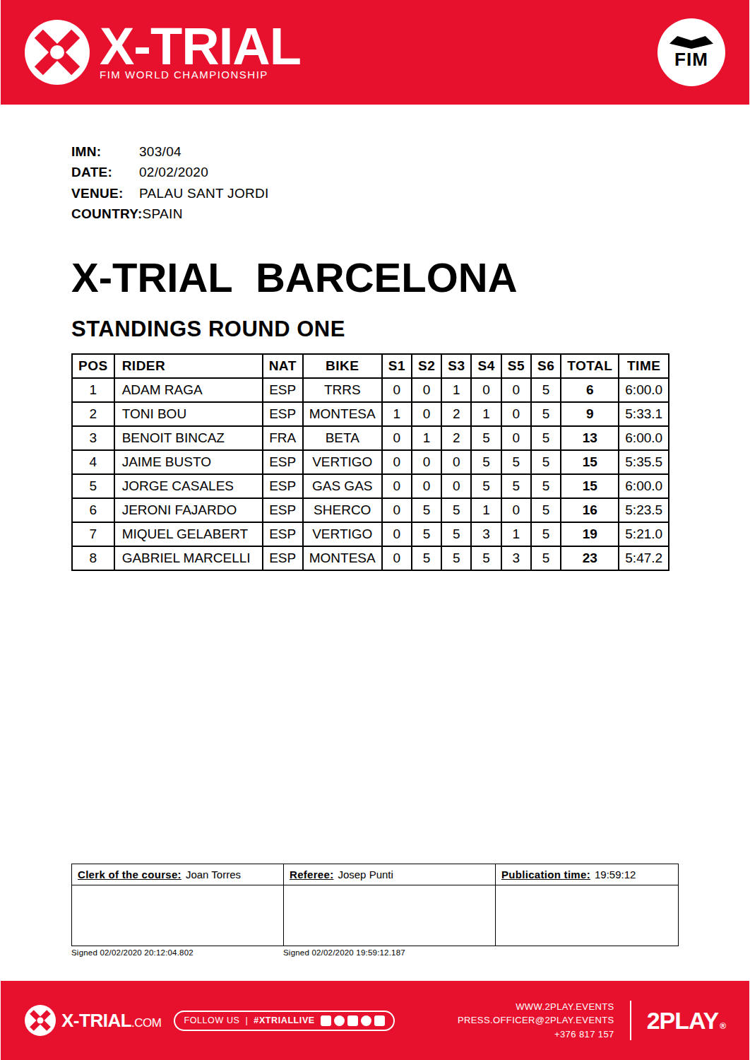X-TRIAL FIM WORLD CHAMPIONSHIP
FIM
IMN: 303/04
DATE: 02/02/2020
VENUE: PALAU SANT JORDI
COUNTRY: SPAIN
X-TRIAL BARCELONA
STANDINGS ROUND ONE
| POS | RIDER | NAT | BIKE | S1 | S2 | S3 | S4 | S5 | S6 | TOTAL | TIME |
| --- | --- | --- | --- | --- | --- | --- | --- | --- | --- | --- | --- |
| 1 | ADAM RAGA | ESP | TRRS | 0 | 0 | 1 | 0 | 0 | 5 | 6 | 6:00.0 |
| 2 | TONI BOU | ESP | MONTESA | 1 | 0 | 2 | 1 | 0 | 5 | 9 | 5:33.1 |
| 3 | BENOIT BINCAZ | FRA | BETA | 0 | 1 | 2 | 5 | 0 | 5 | 13 | 6:00.0 |
| 4 | JAIME BUSTO | ESP | VERTIGO | 0 | 0 | 0 | 5 | 5 | 5 | 15 | 5:35.5 |
| 5 | JORGE CASALES | ESP | GAS GAS | 0 | 0 | 0 | 5 | 5 | 5 | 15 | 6:00.0 |
| 6 | JERONI FAJARDO | ESP | SHERCO | 0 | 5 | 5 | 1 | 0 | 5 | 16 | 5:23.5 |
| 7 | MIQUEL GELABERT | ESP | VERTIGO | 0 | 5 | 5 | 3 | 1 | 5 | 19 | 5:21.0 |
| 8 | GABRIEL MARCELLI | ESP | MONTESA | 0 | 5 | 5 | 5 | 3 | 5 | 23 | 5:47.2 |
| Clerk of the course: Joan Torres | Referee: Josep Punti | Publication time: 19:59:12 |
Signed 02/02/2020 20:12:04.802 Signed 02/02/2020 19:59:12.187
X-TRIAL.COM
FOLLOW US | #XTRIALLIVE
WWW.2PLAY.EVENTS
PRESS.OFFICER@2PLAY.EVENTS
+376 817 157
2PLAY®